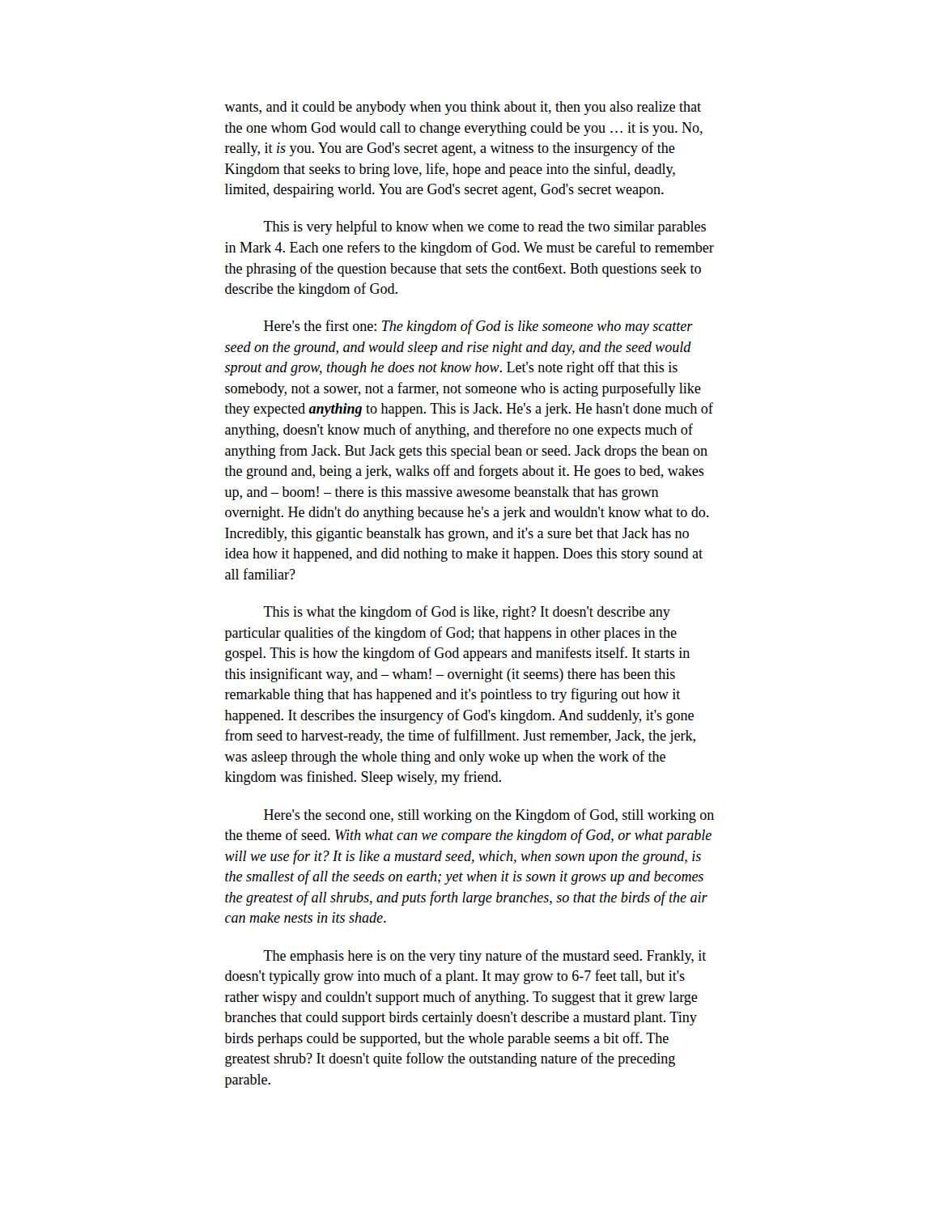wants, and it could be anybody when you think about it, then you also realize that the one whom God would call to change everything could be you … it is you. No, really, it is you. You are God's secret agent, a witness to the insurgency of the Kingdom that seeks to bring love, life, hope and peace into the sinful, deadly, limited, despairing world. You are God's secret agent, God's secret weapon.
This is very helpful to know when we come to read the two similar parables in Mark 4. Each one refers to the kingdom of God. We must be careful to remember the phrasing of the question because that sets the cont6ext. Both questions seek to describe the kingdom of God.
Here's the first one: The kingdom of God is like someone who may scatter seed on the ground, and would sleep and rise night and day, and the seed would sprout and grow, though he does not know how. Let's note right off that this is somebody, not a sower, not a farmer, not someone who is acting purposefully like they expected anything to happen. This is Jack. He's a jerk. He hasn't done much of anything, doesn't know much of anything, and therefore no one expects much of anything from Jack. But Jack gets this special bean or seed. Jack drops the bean on the ground and, being a jerk, walks off and forgets about it. He goes to bed, wakes up, and – boom! – there is this massive awesome beanstalk that has grown overnight. He didn't do anything because he's a jerk and wouldn't know what to do. Incredibly, this gigantic beanstalk has grown, and it's a sure bet that Jack has no idea how it happened, and did nothing to make it happen. Does this story sound at all familiar?
This is what the kingdom of God is like, right? It doesn't describe any particular qualities of the kingdom of God; that happens in other places in the gospel. This is how the kingdom of God appears and manifests itself. It starts in this insignificant way, and – wham! – overnight (it seems) there has been this remarkable thing that has happened and it's pointless to try figuring out how it happened. It describes the insurgency of God's kingdom. And suddenly, it's gone from seed to harvest-ready, the time of fulfillment. Just remember, Jack, the jerk, was asleep through the whole thing and only woke up when the work of the kingdom was finished. Sleep wisely, my friend.
Here's the second one, still working on the Kingdom of God, still working on the theme of seed. With what can we compare the kingdom of God, or what parable will we use for it? It is like a mustard seed, which, when sown upon the ground, is the smallest of all the seeds on earth; yet when it is sown it grows up and becomes the greatest of all shrubs, and puts forth large branches, so that the birds of the air can make nests in its shade.
The emphasis here is on the very tiny nature of the mustard seed. Frankly, it doesn't typically grow into much of a plant. It may grow to 6-7 feet tall, but it's rather wispy and couldn't support much of anything. To suggest that it grew large branches that could support birds certainly doesn't describe a mustard plant. Tiny birds perhaps could be supported, but the whole parable seems a bit off. The greatest shrub? It doesn't quite follow the outstanding nature of the preceding parable.